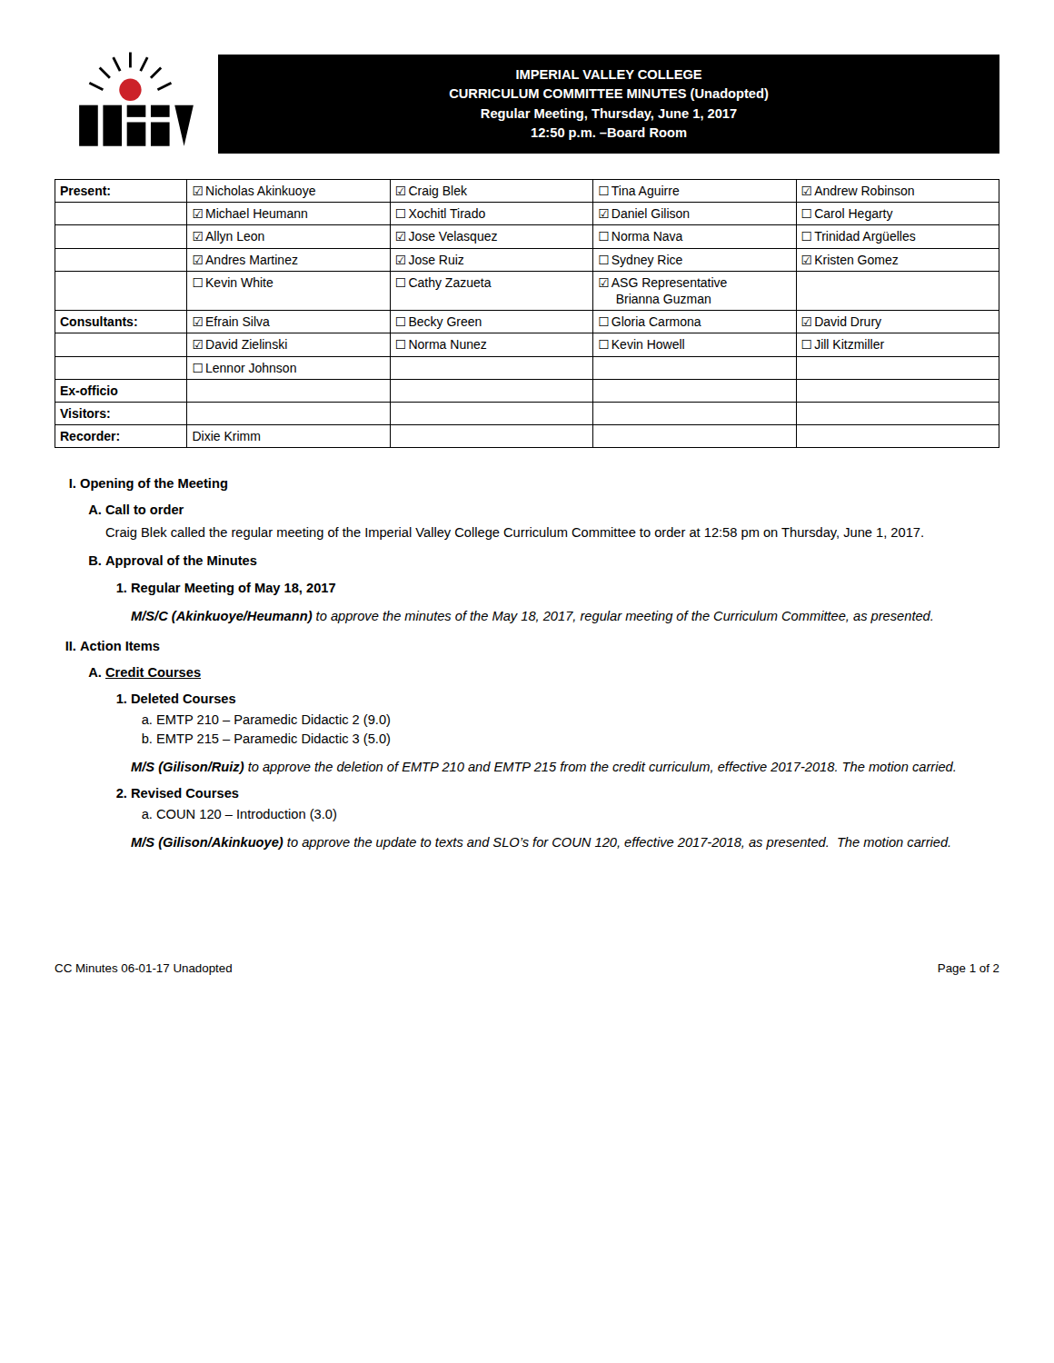IMPERIAL VALLEY COLLEGE
CURRICULUM COMMITTEE MINUTES (Unadopted)
Regular Meeting, Thursday, June 1, 2017
12:50 p.m. –Board Room
| Present: | ☑ Nicholas Akinkuoye | ☑ Craig Blek | ☐ Tina Aguirre | ☑ Andrew Robinson |
| | ☑ Michael Heumann | ☐ Xochitl Tirado | ☑ Daniel Gilison | ☐ Carol Hegarty |
| | ☑ Allyn Leon | ☑ Jose Velasquez | ☐ Norma Nava | ☐ Trinidad Argüelles |
| | ☑ Andres Martinez | ☑ Jose Ruiz | ☐ Sydney Rice | ☑ Kristen Gomez |
| | ☐ Kevin White | ☐ Cathy Zazueta | ☑ ASG Representative Brianna Guzman | |
| Consultants: | ☑ Efrain Silva | ☐ Becky Green | ☐ Gloria Carmona | ☑ David Drury |
| | ☑ David Zielinski | ☐ Norma Nunez | ☐ Kevin Howell | ☐ Jill Kitzmiller |
| | ☐ Lennor Johnson | | | |
| Ex-officio | | | | |
| Visitors: | | | | |
| Recorder: | Dixie Krimm | | | |
Opening of the Meeting
Call to order
Craig Blek called the regular meeting of the Imperial Valley College Curriculum Committee to order at 12:58 pm on Thursday, June 1, 2017.
Approval of the Minutes
Regular Meeting of May 18, 2017
M/S/C (Akinkuoye/Heumann) to approve the minutes of the May 18, 2017, regular meeting of the Curriculum Committee, as presented.
Action Items
Credit Courses
Deleted Courses
EMTP 210 – Paramedic Didactic 2 (9.0)
EMTP 215 – Paramedic Didactic 3 (5.0)
M/S (Gilison/Ruiz) to approve the deletion of EMTP 210 and EMTP 215 from the credit curriculum, effective 2017-2018. The motion carried.
Revised Courses
COUN 120 – Introduction (3.0)
M/S (Gilison/Akinkuoye) to approve the update to texts and SLO’s for COUN 120, effective 2017-2018, as presented. The motion carried.
CC Minutes 06-01-17 Unadopted Page 1 of 2